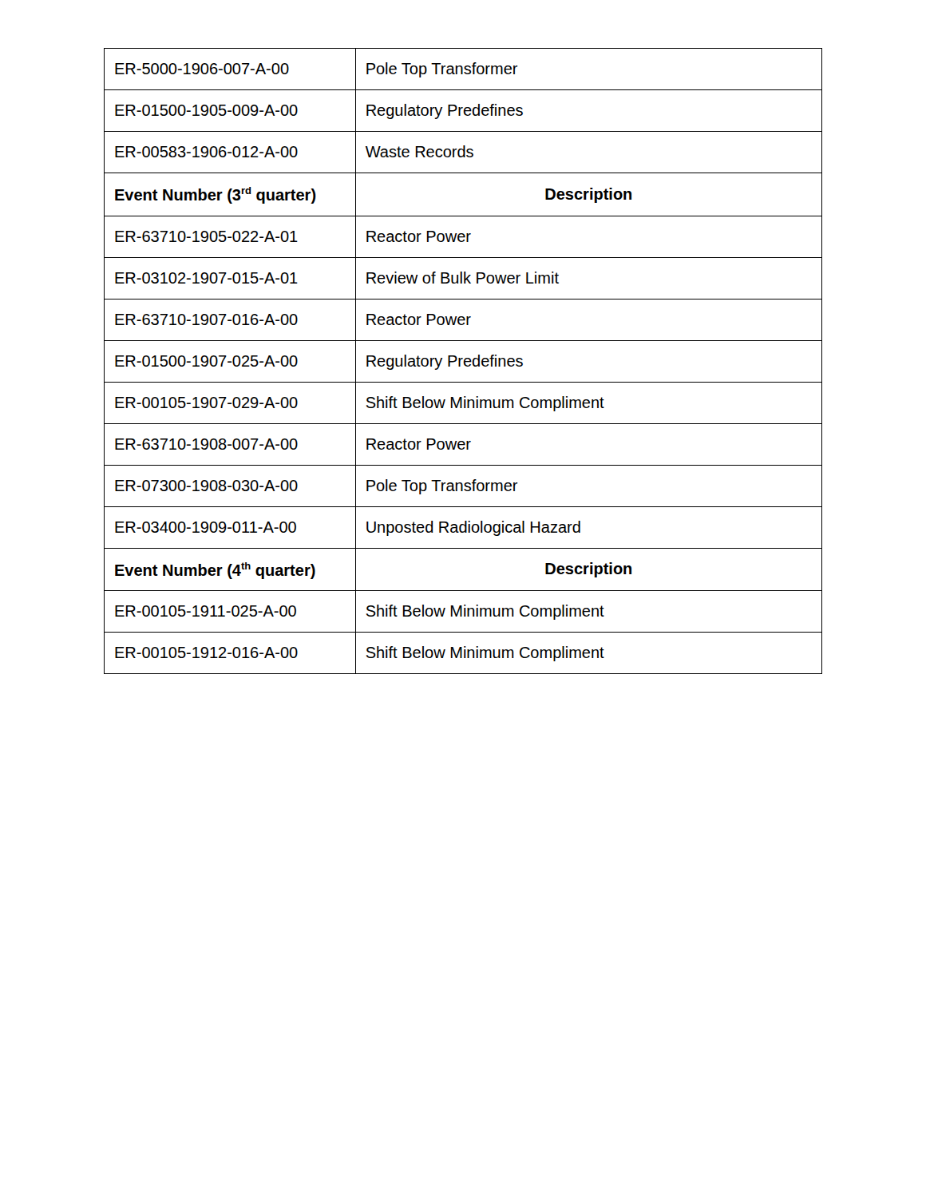| ER-5000-1906-007-A-00 | Pole Top Transformer |
| ER-01500-1905-009-A-00 | Regulatory Predefines |
| ER-00583-1906-012-A-00 | Waste Records |
| Event Number (3 rd quarter) | Description |
| ER-63710-1905-022-A-01 | Reactor Power |
| ER-03102-1907-015-A-01 | Review of Bulk Power Limit |
| ER-63710-1907-016-A-00 | Reactor Power |
| ER-01500-1907-025-A-00 | Regulatory Predefines |
| ER-00105-1907-029-A-00 | Shift Below Minimum Compliment |
| ER-63710-1908-007-A-00 | Reactor Power |
| ER-07300-1908-030-A-00 | Pole Top Transformer |
| ER-03400-1909-011-A-00 | Unposted Radiological Hazard |
| Event Number (4 th quarter) | Description |
| ER-00105-1911-025-A-00 | Shift Below Minimum Compliment |
| ER-00105-1912-016-A-00 | Shift Below Minimum Compliment |